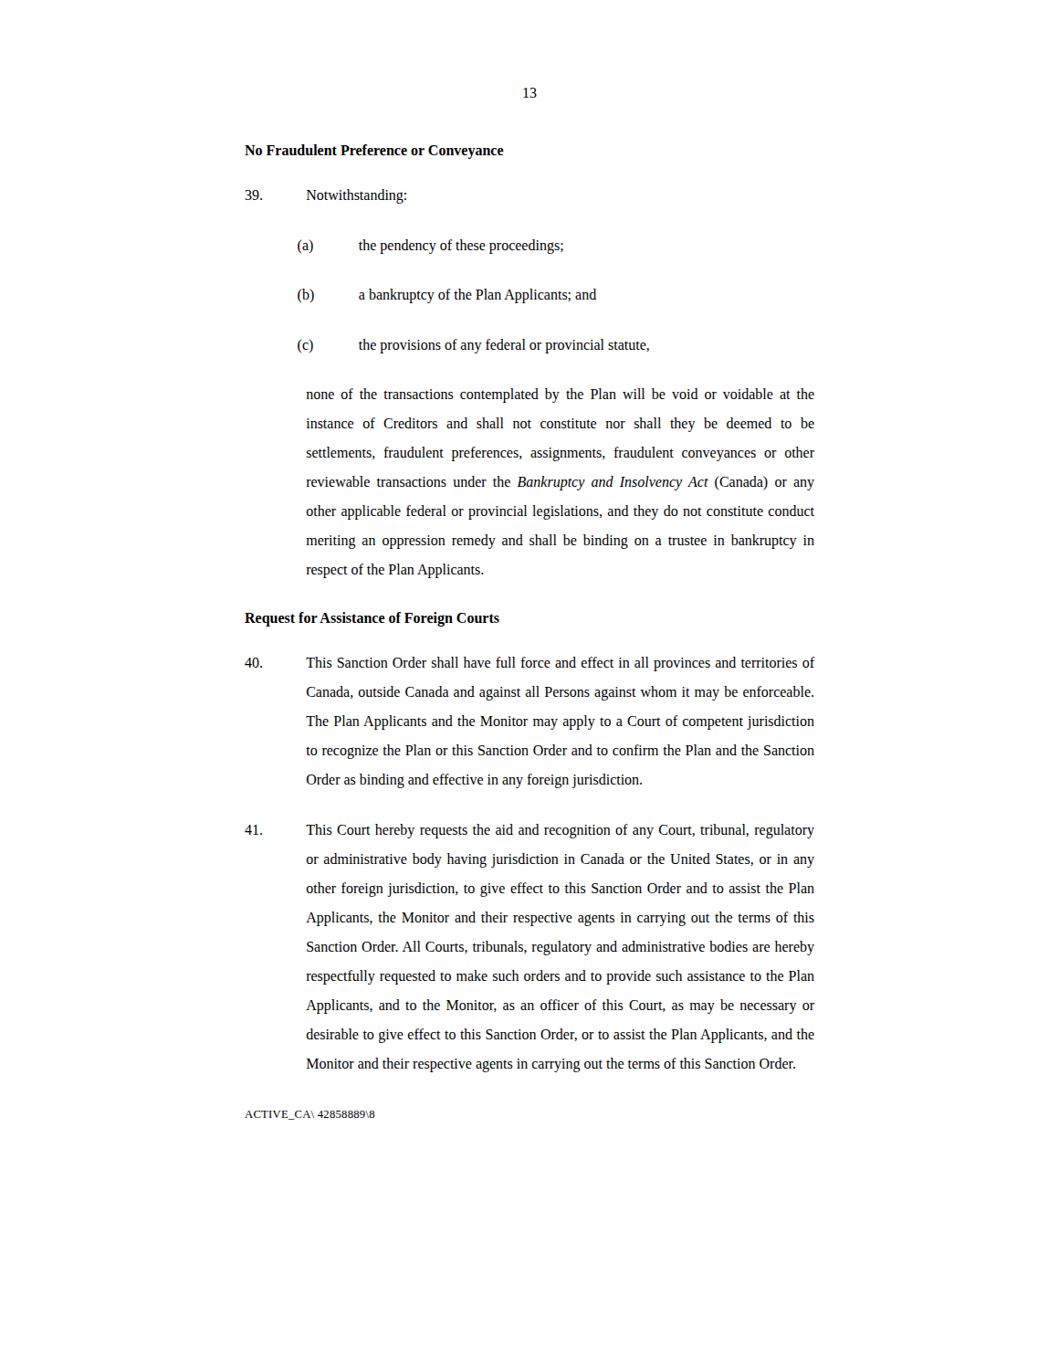13
No Fraudulent Preference or Conveyance
39.
Notwithstanding:
(a) the pendency of these proceedings;
(b) a bankruptcy of the Plan Applicants; and
(c) the provisions of any federal or provincial statute,
none of the transactions contemplated by the Plan will be void or voidable at the instance of Creditors and shall not constitute nor shall they be deemed to be settlements, fraudulent preferences, assignments, fraudulent conveyances or other reviewable transactions under the Bankruptcy and Insolvency Act (Canada) or any other applicable federal or provincial legislations, and they do not constitute conduct meriting an oppression remedy and shall be binding on a trustee in bankruptcy in respect of the Plan Applicants.
Request for Assistance of Foreign Courts
40.
This Sanction Order shall have full force and effect in all provinces and territories of Canada, outside Canada and against all Persons against whom it may be enforceable. The Plan Applicants and the Monitor may apply to a Court of competent jurisdiction to recognize the Plan or this Sanction Order and to confirm the Plan and the Sanction Order as binding and effective in any foreign jurisdiction.
41.
This Court hereby requests the aid and recognition of any Court, tribunal, regulatory or administrative body having jurisdiction in Canada or the United States, or in any other foreign jurisdiction, to give effect to this Sanction Order and to assist the Plan Applicants, the Monitor and their respective agents in carrying out the terms of this Sanction Order. All Courts, tribunals, regulatory and administrative bodies are hereby respectfully requested to make such orders and to provide such assistance to the Plan Applicants, and to the Monitor, as an officer of this Court, as may be necessary or desirable to give effect to this Sanction Order, or to assist the Plan Applicants, and the Monitor and their respective agents in carrying out the terms of this Sanction Order.
ACTIVE_CA\ 42858889\8